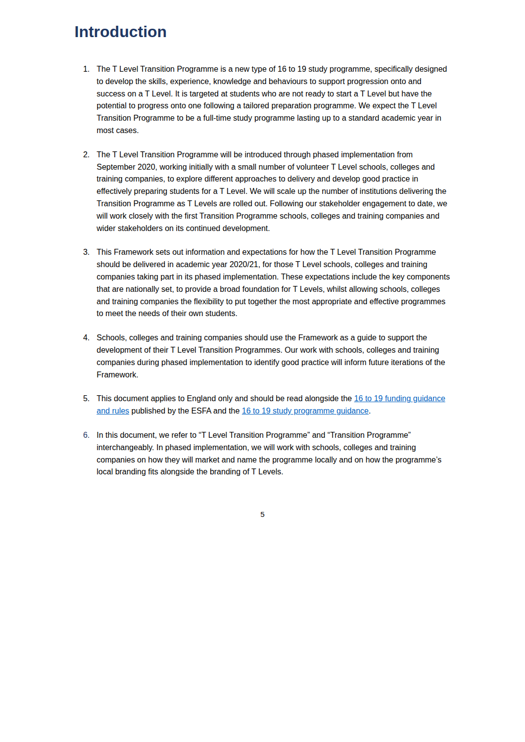Introduction
The T Level Transition Programme is a new type of 16 to 19 study programme, specifically designed to develop the skills, experience, knowledge and behaviours to support progression onto and success on a T Level. It is targeted at students who are not ready to start a T Level but have the potential to progress onto one following a tailored preparation programme. We expect the T Level Transition Programme to be a full-time study programme lasting up to a standard academic year in most cases.
The T Level Transition Programme will be introduced through phased implementation from September 2020, working initially with a small number of volunteer T Level schools, colleges and training companies, to explore different approaches to delivery and develop good practice in effectively preparing students for a T Level. We will scale up the number of institutions delivering the Transition Programme as T Levels are rolled out. Following our stakeholder engagement to date, we will work closely with the first Transition Programme schools, colleges and training companies and wider stakeholders on its continued development.
This Framework sets out information and expectations for how the T Level Transition Programme should be delivered in academic year 2020/21, for those T Level schools, colleges and training companies taking part in its phased implementation. These expectations include the key components that are nationally set, to provide a broad foundation for T Levels, whilst allowing schools, colleges and training companies the flexibility to put together the most appropriate and effective programmes to meet the needs of their own students.
Schools, colleges and training companies should use the Framework as a guide to support the development of their T Level Transition Programmes. Our work with schools, colleges and training companies during phased implementation to identify good practice will inform future iterations of the Framework.
This document applies to England only and should be read alongside the 16 to 19 funding guidance and rules published by the ESFA and the 16 to 19 study programme guidance.
In this document, we refer to “T Level Transition Programme” and “Transition Programme” interchangeably. In phased implementation, we will work with schools, colleges and training companies on how they will market and name the programme locally and on how the programme’s local branding fits alongside the branding of T Levels.
5